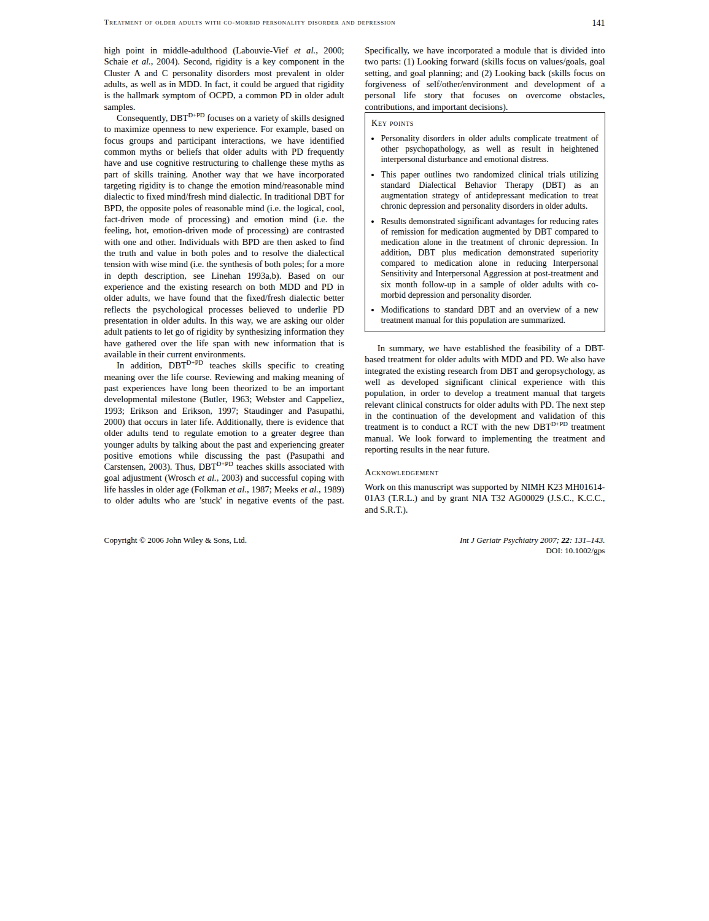Treatment of older adults with co-morbid personality disorder and depression 141
high point in middle-adulthood (Labouvie-Vief et al., 2000; Schaie et al., 2004). Second, rigidity is a key component in the Cluster A and C personality disorders most prevalent in older adults, as well as in MDD. In fact, it could be argued that rigidity is the hallmark symptom of OCPD, a common PD in older adult samples.
Consequently, DBTD+PD focuses on a variety of skills designed to maximize openness to new experience. For example, based on focus groups and participant interactions, we have identified common myths or beliefs that older adults with PD frequently have and use cognitive restructuring to challenge these myths as part of skills training. Another way that we have incorporated targeting rigidity is to change the emotion mind/reasonable mind dialectic to fixed mind/fresh mind dialectic. In traditional DBT for BPD, the opposite poles of reasonable mind (i.e. the logical, cool, fact-driven mode of processing) and emotion mind (i.e. the feeling, hot, emotion-driven mode of processing) are contrasted with one and other. Individuals with BPD are then asked to find the truth and value in both poles and to resolve the dialectical tension with wise mind (i.e. the synthesis of both poles; for a more in depth description, see Linehan 1993a,b). Based on our experience and the existing research on both MDD and PD in older adults, we have found that the fixed/fresh dialectic better reflects the psychological processes believed to underlie PD presentation in older adults. In this way, we are asking our older adult patients to let go of rigidity by synthesizing information they have gathered over the life span with new information that is available in their current environments.
In addition, DBTD+PD teaches skills specific to creating meaning over the life course. Reviewing and making meaning of past experiences have long been theorized to be an important developmental milestone (Butler, 1963; Webster and Cappeliez, 1993; Erikson and Erikson, 1997; Staudinger and Pasupathi, 2000) that occurs in later life. Additionally, there is evidence that older adults tend to regulate emotion to a greater degree than younger adults by talking about the past and experiencing greater positive emotions while discussing the past (Pasupathi and Carstensen, 2003). Thus, DBTD+PD teaches skills associated with goal adjustment (Wrosch et al., 2003) and successful coping with life hassles in older age (Folkman et al., 1987; Meeks et al., 1989) to older adults who are 'stuck' in negative events of the past. Specifically, we have incorporated a module that is divided into two parts: (1) Looking forward (skills focus on values/goals, goal setting, and goal planning; and (2) Looking back (skills focus on forgiveness of self/other/environment and development of a personal life story that focuses on overcome obstacles, contributions, and important decisions).
Key points
Personality disorders in older adults complicate treatment of other psychopathology, as well as result in heightened interpersonal disturbance and emotional distress.
This paper outlines two randomized clinical trials utilizing standard Dialectical Behavior Therapy (DBT) as an augmentation strategy of antidepressant medication to treat chronic depression and personality disorders in older adults.
Results demonstrated significant advantages for reducing rates of remission for medication augmented by DBT compared to medication alone in the treatment of chronic depression. In addition, DBT plus medication demonstrated superiority compared to medication alone in reducing Interpersonal Sensitivity and Interpersonal Aggression at post-treatment and six month follow-up in a sample of older adults with co-morbid depression and personality disorder.
Modifications to standard DBT and an overview of a new treatment manual for this population are summarized.
In summary, we have established the feasibility of a DBT-based treatment for older adults with MDD and PD. We also have integrated the existing research from DBT and geropsychology, as well as developed significant clinical experience with this population, in order to develop a treatment manual that targets relevant clinical constructs for older adults with PD. The next step in the continuation of the development and validation of this treatment is to conduct a RCT with the new DBTD+PD treatment manual. We look forward to implementing the treatment and reporting results in the near future.
Acknowledgement
Work on this manuscript was supported by NIMH K23 MH01614-01A3 (T.R.L.) and by grant NIA T32 AG00029 (J.S.C., K.C.C., and S.R.T.).
Copyright © 2006 John Wiley & Sons, Ltd.
Int J Geriatr Psychiatry 2007; 22: 131–143.
DOI: 10.1002/gps